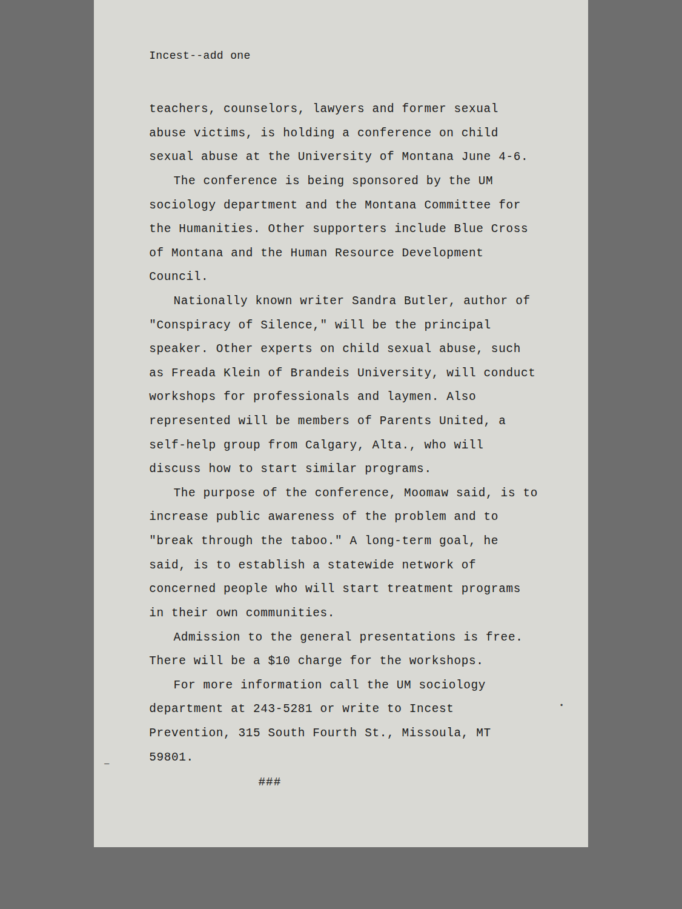Incest--add one
teachers, counselors, lawyers and former sexual abuse victims, is holding a conference on child sexual abuse at the University of Montana June 4-6.
The conference is being sponsored by the UM sociology department and the Montana Committee for the Humanities. Other supporters include Blue Cross of Montana and the Human Resource Development Council.
Nationally known writer Sandra Butler, author of "Conspiracy of Silence," will be the principal speaker. Other experts on child sexual abuse, such as Freada Klein of Brandeis University, will conduct workshops for professionals and laymen. Also represented will be members of Parents United, a self-help group from Calgary, Alta., who will discuss how to start similar programs.
The purpose of the conference, Moomaw said, is to increase public awareness of the problem and to "break through the taboo." A long-term goal, he said, is to establish a statewide network of concerned people who will start treatment programs in their own communities.
Admission to the general presentations is free. There will be a $10 charge for the workshops.
For more information call the UM sociology department at 243-5281 or write to Incest Prevention, 315 South Fourth St., Missoula, MT 59801.
###
—
•